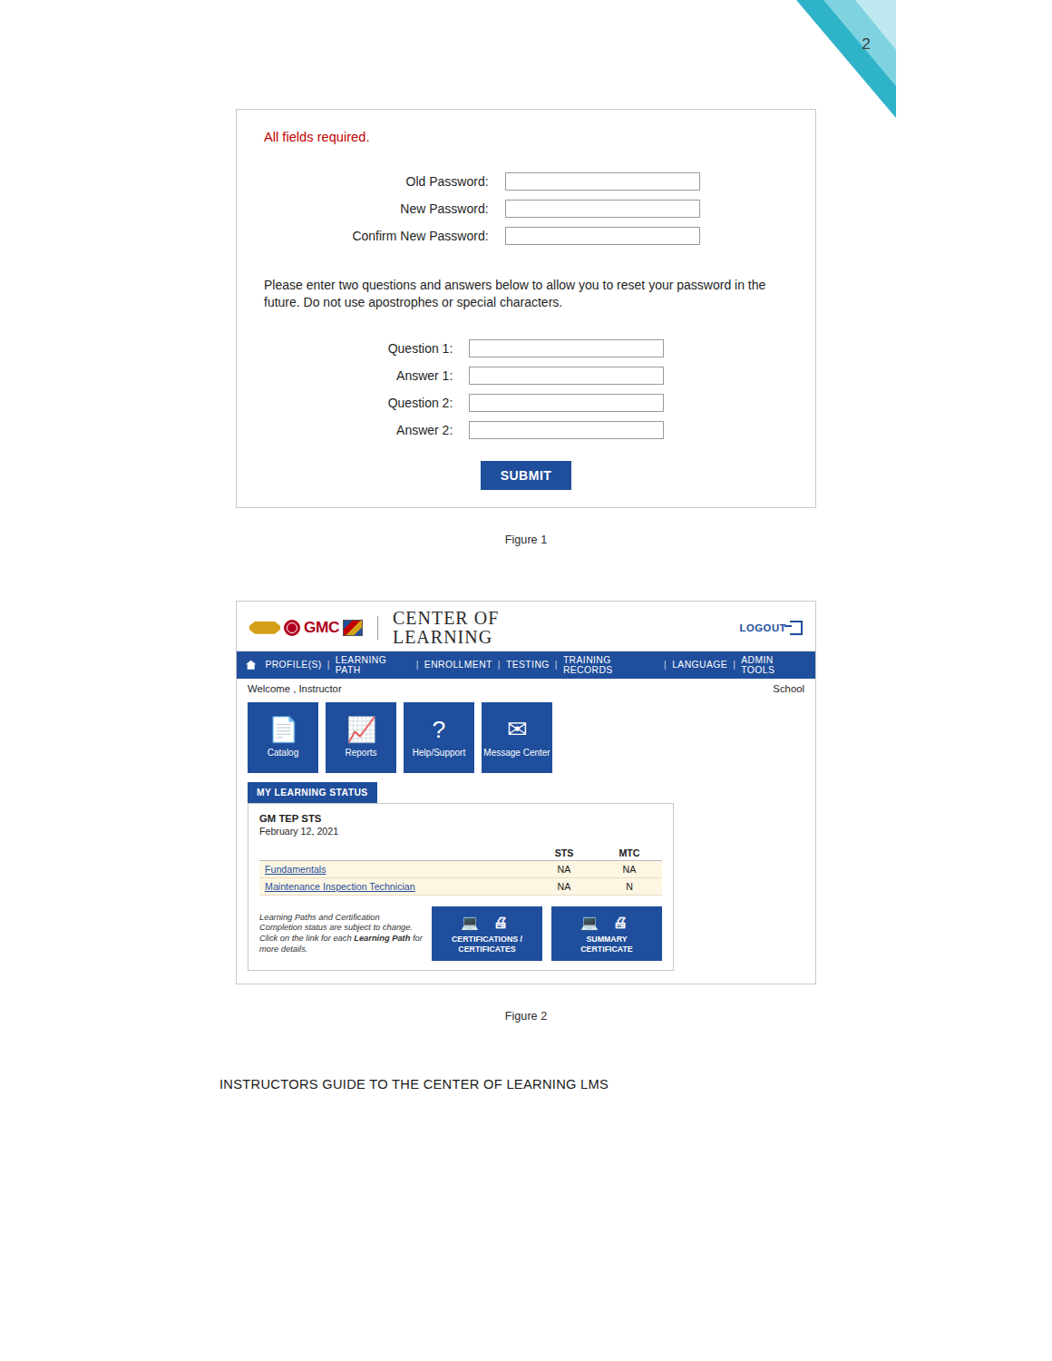2
All fields required.
| Old Password: | |
| New Password: | |
| Confirm New Password: | |
Please enter two questions and answers below to allow you to reset your password in the future. Do not use apostrophes or special characters.
| Question 1: | |
| Answer 1: | |
| Question 2: | |
| Answer 2: | |
SUBMIT
Figure 1
GMC CENTER OF
LEARNING
LOGOUT
PROFILE(S) | LEARNING PATH | ENROLLMENT | TESTING | TRAINING RECORDS | LANGUAGE | ADMIN TOOLS
Welcome , Instructor School
📄Catalog
📈Reports
?Help/Support
✉Message Center
MY LEARNING STATUS
GM TEP STS
February 12, 2021
| | STS | MTC |
| --- | --- | --- |
| Fundamentals | NA | NA |
| Maintenance Inspection Technician | NA | N |
Learning Paths and Certification Completion status are subject to change. Click on the link for each Learning Path for more details.
💻 🖨
CERTIFICATIONS /
CERTIFICATES
💻 🖨
SUMMARY
CERTIFICATE
Figure 2
INSTRUCTORS GUIDE TO THE CENTER OF LEARNING LMS